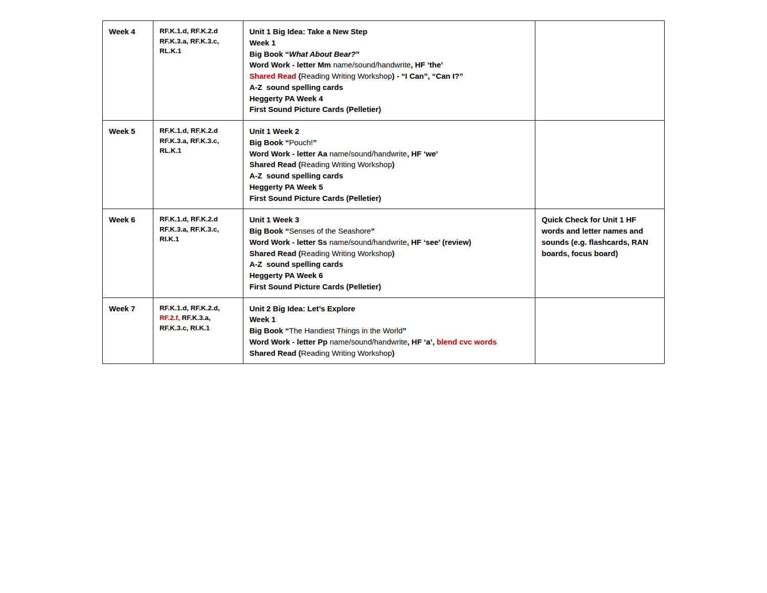| Week 4 | RF.K.1.d, RF.K.2.d RF.K.3.a, RF.K.3.c, RL.K.1 | Unit 1 Big Idea: Take a New Step Week 1 Big Book “ What About Bear? ” Word Work - letter Mm name/sound/handwrite , HF ‘the’ Shared Read ( Reading Writing Workshop ) - “I Can”, “Can I?” A-Z sound spelling cards Heggerty PA Week 4 First Sound Picture Cards (Pelletier) | |
| Week 5 | RF.K.1.d, RF.K.2.d RF.K.3.a, RF.K.3.c, RL.K.1 | Unit 1 Week 2 Big Book “ Pouch! ” Word Work - letter Aa name/sound/handwrite , HF ‘we’ Shared Read ( Reading Writing Workshop ) A-Z sound spelling cards Heggerty PA Week 5 First Sound Picture Cards (Pelletier) | |
| Week 6 | RF.K.1.d, RF.K.2.d RF.K.3.a, RF.K.3.c, RI.K.1 | Unit 1 Week 3 Big Book “ Senses of the Seashore ” Word Work - letter Ss name/sound/handwrite , HF ‘see’ (review) Shared Read ( Reading Writing Workshop ) A-Z sound spelling cards Heggerty PA Week 6 First Sound Picture Cards (Pelletier) | Quick Check for Unit 1 HF words and letter names and sounds (e.g. flashcards, RAN boards, focus board) |
| Week 7 | RF.K.1.d, RF.K.2.d, RF.2.f, RF.K.3.a, RF.K.3.c, RI.K.1 | Unit 2 Big Idea: Let’s Explore Week 1 Big Book “ The Handiest Things in the World ” Word Work - letter Pp name/sound/handwrite , HF ‘a’, blend cvc words Shared Read ( Reading Writing Workshop ) | |